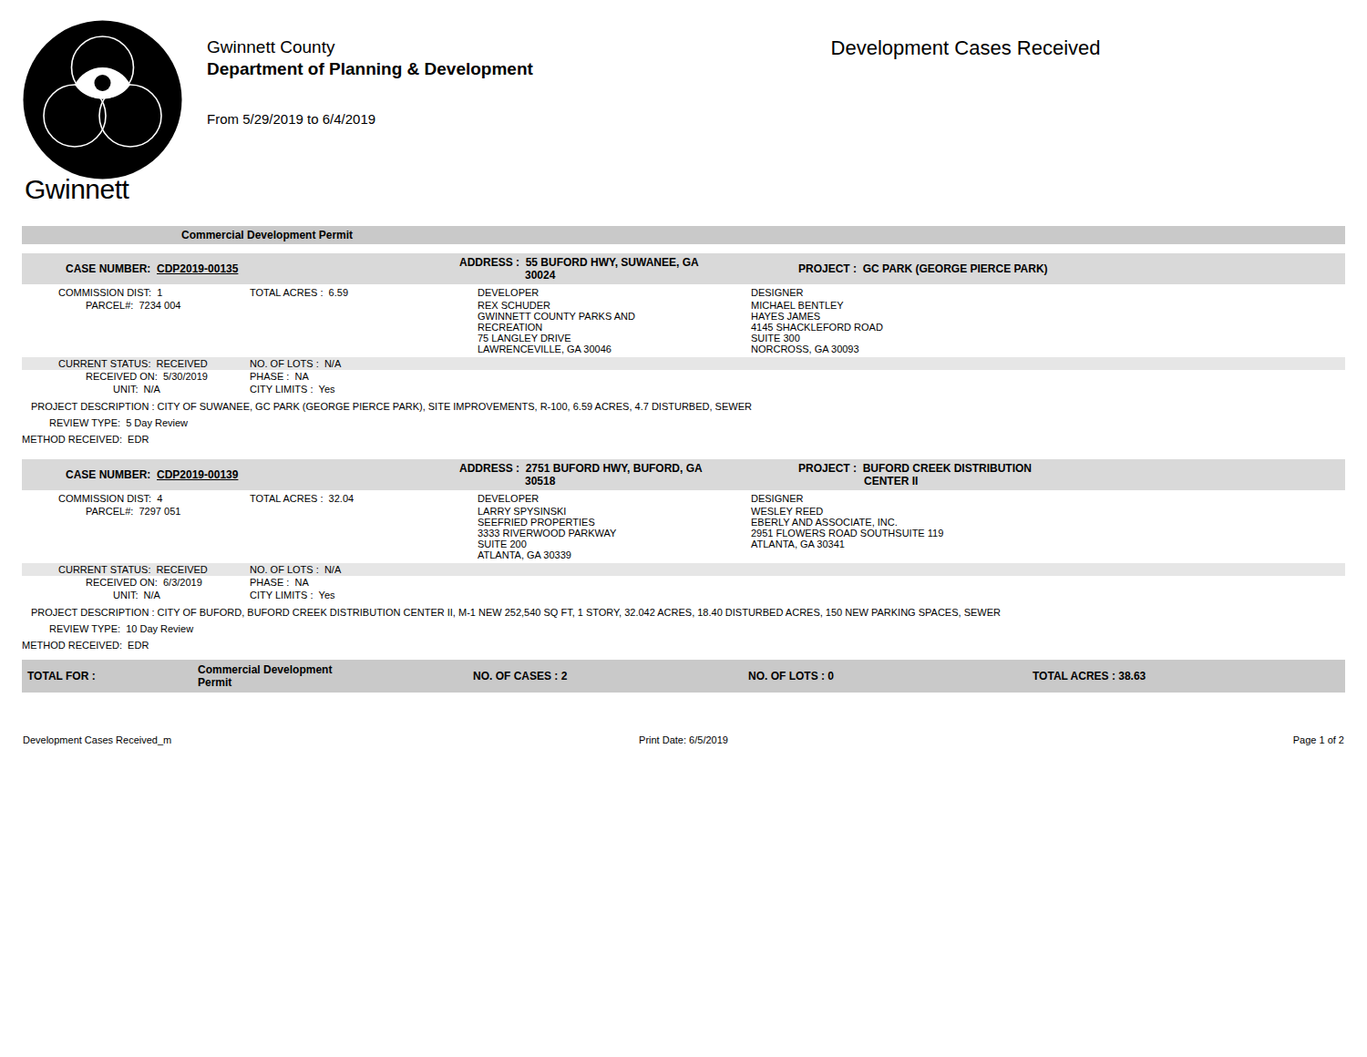| Gwinnett | Gwinnett County Department of Planning & Development From 5/29/2019 to 6/4/2019 | Development Cases Received |
| Commercial Development Permit |
| | CASE NUMBER: CDP2019-00135 | ADDRESS : 55 BUFORD HWY, SUWANEE, GA 30024 | PROJECT : GC PARK (GEORGE PIERCE PARK) |
| COMMISSION DIST: 1 | TOTAL ACRES : 6.59 | DEVELOPER | DESIGNER |
| PARCEL#: 7234 004 | | REX SCHUDER GWINNETT COUNTY PARKS AND RECREATION 75 LANGLEY DRIVE LAWRENCEVILLE, GA 30046 | MICHAEL BENTLEY HAYES JAMES 4145 SHACKLEFORD ROAD SUITE 300 NORCROSS, GA 30093 |
| CURRENT STATUS: RECEIVED | NO. OF LOTS : N/A | | |
| RECEIVED ON: 5/30/2019 | PHASE : NA | | |
| UNIT: N/A | CITY LIMITS : Yes | | |
PROJECT DESCRIPTION : CITY OF SUWANEE, GC PARK (GEORGE PIERCE PARK), SITE IMPROVEMENTS, R-100, 6.59 ACRES, 4.7 DISTURBED, SEWER
REVIEW TYPE: 5 Day Review
METHOD RECEIVED: EDR
| | CASE NUMBER: CDP2019-00139 | ADDRESS : 2751 BUFORD HWY, BUFORD, GA 30518 | PROJECT : BUFORD CREEK DISTRIBUTION CENTER II |
| COMMISSION DIST: 4 | TOTAL ACRES : 32.04 | DEVELOPER | DESIGNER |
| PARCEL#: 7297 051 | | LARRY SPYSINSKI SEEFRIED PROPERTIES 3333 RIVERWOOD PARKWAY SUITE 200 ATLANTA, GA 30339 | WESLEY REED EBERLY AND ASSOCIATE, INC. 2951 FLOWERS ROAD SOUTHSUITE 119 ATLANTA, GA 30341 |
| CURRENT STATUS: RECEIVED | NO. OF LOTS : N/A | | |
| RECEIVED ON: 6/3/2019 | PHASE : NA | | |
| UNIT: N/A | CITY LIMITS : Yes | | |
PROJECT DESCRIPTION : CITY OF BUFORD, BUFORD CREEK DISTRIBUTION CENTER II, M-1 NEW 252,540 SQ FT, 1 STORY, 32.042 ACRES, 18.40 DISTURBED ACRES, 150 NEW PARKING SPACES, SEWER
REVIEW TYPE: 10 Day Review
METHOD RECEIVED: EDR
| TOTAL FOR : | Commercial Development Permit | NO. OF CASES : 2 | NO. OF LOTS : 0 | TOTAL ACRES : 38.63 |
| Development Cases Received_m | Print Date: 6/5/2019 | Page 1 of 2 |